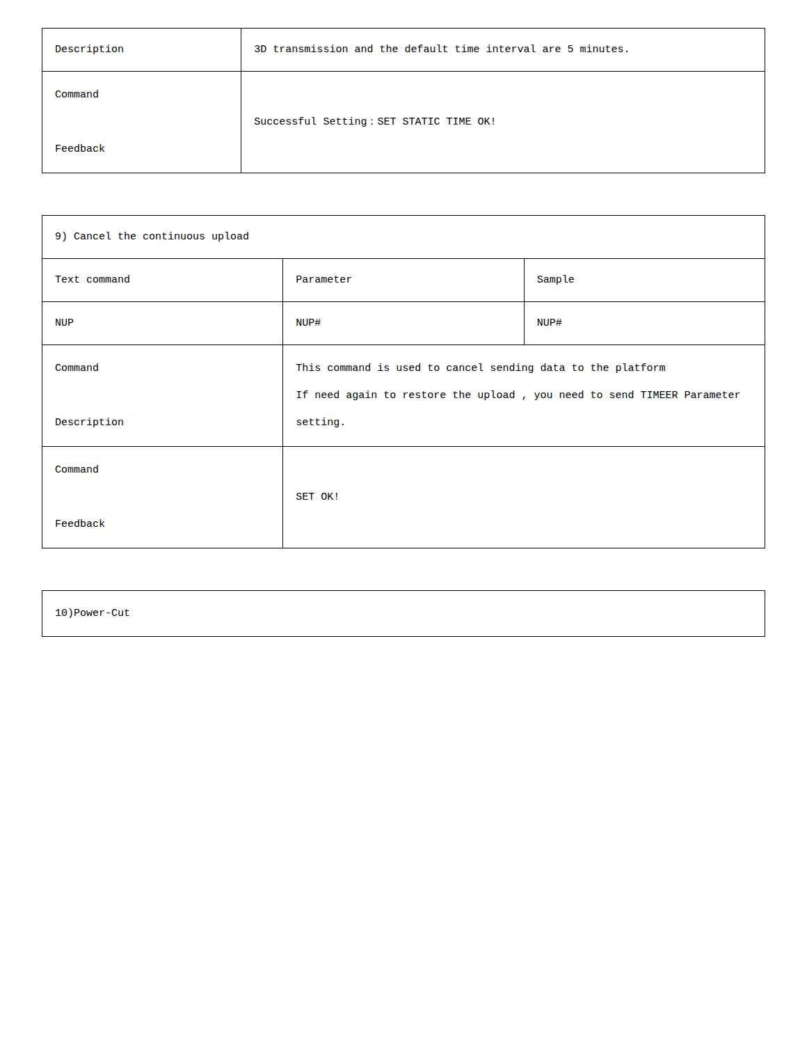| Description | 3D transmission and the default time interval are 5 minutes. |
| Command Feedback | Successful Setting：SET STATIC TIME OK! |
| 9) Cancel the continuous upload |
| Text command | Parameter | Sample |
| NUP | NUP# | NUP# |
| Command Description | This command is used to cancel sending data to the platform If need again to restore the upload , you need to send TIMEER Parameter setting. |
| Command Feedback | SET OK! |
10)Power-Cut